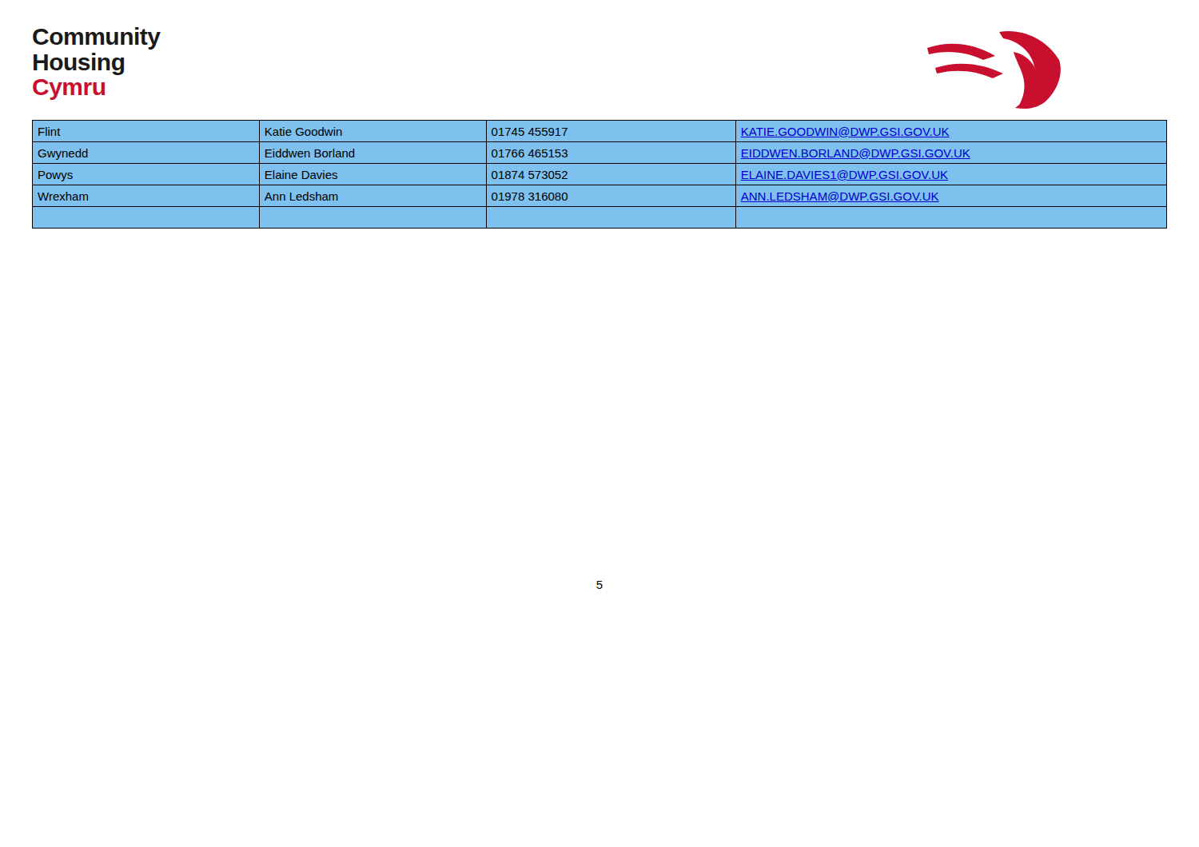Community
Housing
Cymru
| Flint | Katie Goodwin | 01745 455917 | KATIE.GOODWIN@DWP.GSI.GOV.UK |
| Gwynedd | Eiddwen Borland | 01766 465153 | EIDDWEN.BORLAND@DWP.GSI.GOV.UK |
| Powys | Elaine Davies | 01874 573052 | ELAINE.DAVIES1@DWP.GSI.GOV.UK |
| Wrexham | Ann Ledsham | 01978 316080 | ANN.LEDSHAM@DWP.GSI.GOV.UK |
5